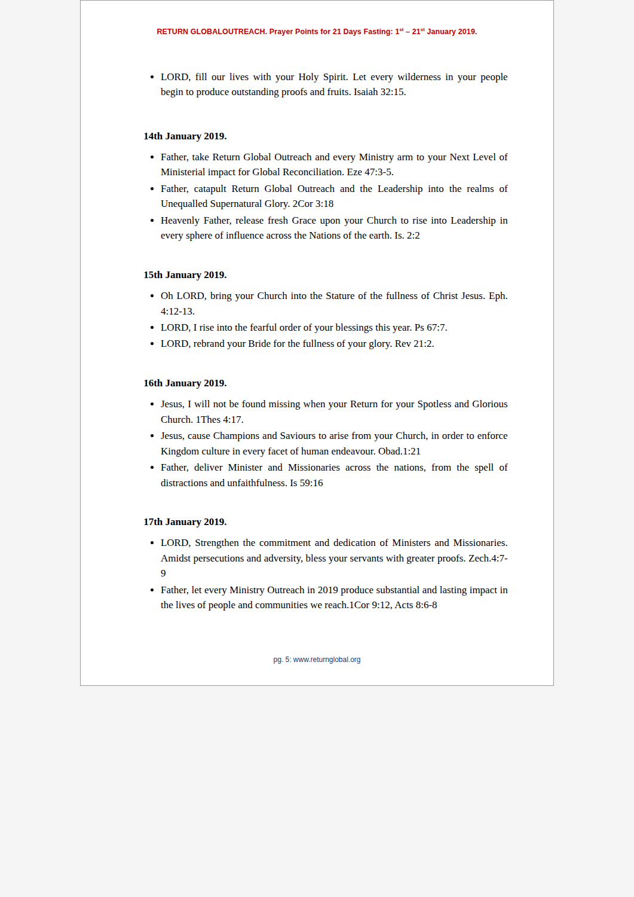RETURN GLOBALOUTREACH. Prayer Points for 21 Days Fasting: 1st – 21st January 2019.
LORD, fill our lives with your Holy Spirit. Let every wilderness in your people begin to produce outstanding proofs and fruits. Isaiah 32:15.
14th January 2019.
Father, take Return Global Outreach and every Ministry arm to your Next Level of Ministerial impact for Global Reconciliation. Eze 47:3-5.
Father, catapult Return Global Outreach and the Leadership into the realms of Unequalled Supernatural Glory. 2Cor 3:18
Heavenly Father, release fresh Grace upon your Church to rise into Leadership in every sphere of influence across the Nations of the earth. Is. 2:2
15th January 2019.
Oh LORD, bring your Church into the Stature of the fullness of Christ Jesus. Eph. 4:12-13.
LORD, I rise into the fearful order of your blessings this year. Ps 67:7.
LORD, rebrand your Bride for the fullness of your glory. Rev 21:2.
16th January 2019.
Jesus, I will not be found missing when your Return for your Spotless and Glorious Church. 1Thes 4:17.
Jesus, cause Champions and Saviours to arise from your Church, in order to enforce Kingdom culture in every facet of human endeavour. Obad.1:21
Father, deliver Minister and Missionaries across the nations, from the spell of distractions and unfaithfulness. Is 59:16
17th January 2019.
LORD, Strengthen the commitment and dedication of Ministers and Missionaries. Amidst persecutions and adversity, bless your servants with greater proofs. Zech.4:7-9
Father, let every Ministry Outreach in 2019 produce substantial and lasting impact in the lives of people and communities we reach.1Cor 9:12, Acts 8:6-8
pg. 5: www.returnglobal.org